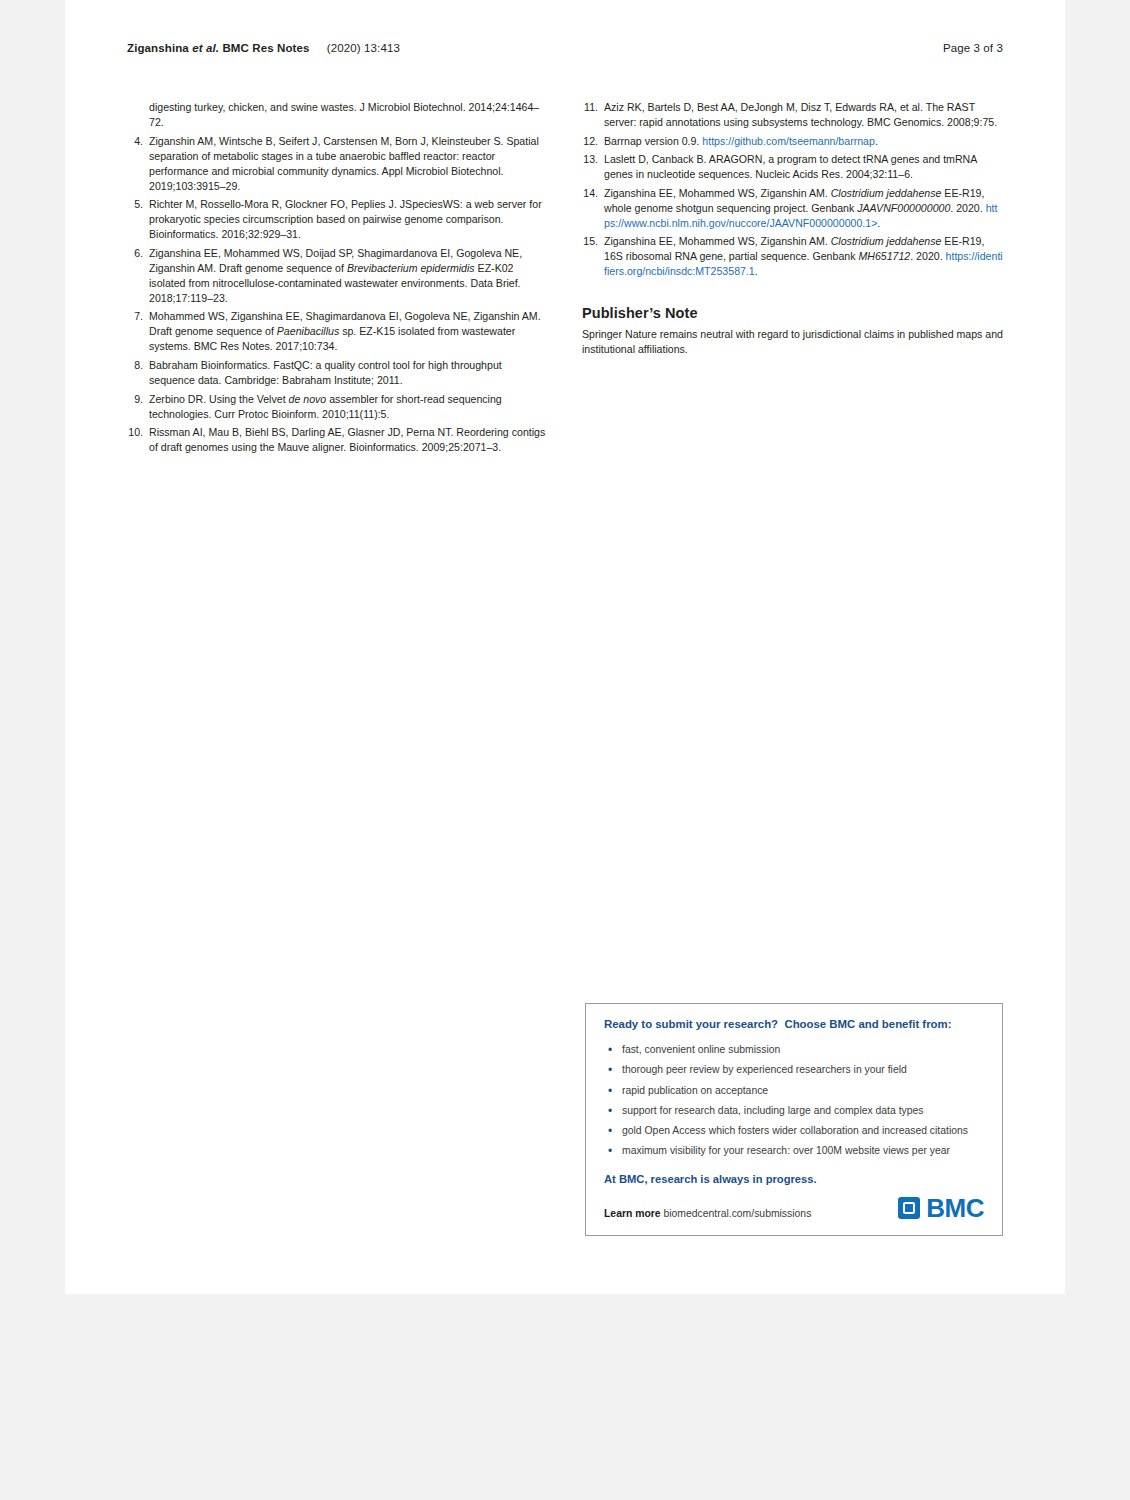Ziganshina et al. BMC Res Notes (2020) 13:413
Page 3 of 3
digesting turkey, chicken, and swine wastes. J Microbiol Biotechnol. 2014;24:1464–72.
4. Ziganshin AM, Wintsche B, Seifert J, Carstensen M, Born J, Kleinsteuber S. Spatial separation of metabolic stages in a tube anaerobic baffled reactor: reactor performance and microbial community dynamics. Appl Microbiol Biotechnol. 2019;103:3915–29.
5. Richter M, Rossello-Mora R, Glockner FO, Peplies J. JSpeciesWS: a web server for prokaryotic species circumscription based on pairwise genome comparison. Bioinformatics. 2016;32:929–31.
6. Ziganshina EE, Mohammed WS, Doijad SP, Shagimardanova EI, Gogoleva NE, Ziganshin AM. Draft genome sequence of Brevibacterium epidermidis EZ-K02 isolated from nitrocellulose-contaminated wastewater environments. Data Brief. 2018;17:119–23.
7. Mohammed WS, Ziganshina EE, Shagimardanova EI, Gogoleva NE, Ziganshin AM. Draft genome sequence of Paenibacillus sp. EZ-K15 isolated from wastewater systems. BMC Res Notes. 2017;10:734.
8. Babraham Bioinformatics. FastQC: a quality control tool for high throughput sequence data. Cambridge: Babraham Institute; 2011.
9. Zerbino DR. Using the Velvet de novo assembler for short-read sequencing technologies. Curr Protoc Bioinform. 2010;11(11):5.
10. Rissman AI, Mau B, Biehl BS, Darling AE, Glasner JD, Perna NT. Reordering contigs of draft genomes using the Mauve aligner. Bioinformatics. 2009;25:2071–3.
11. Aziz RK, Bartels D, Best AA, DeJongh M, Disz T, Edwards RA, et al. The RAST server: rapid annotations using subsystems technology. BMC Genomics. 2008;9:75.
12. Barrnap version 0.9. https://github.com/tseemann/barrnap.
13. Laslett D, Canback B. ARAGORN, a program to detect tRNA genes and tmRNA genes in nucleotide sequences. Nucleic Acids Res. 2004;32:11–6.
14. Ziganshina EE, Mohammed WS, Ziganshin AM. Clostridium jeddahense EE-R19, whole genome shotgun sequencing project. Genbank JAAVNF000000000. 2020. https://www.ncbi.nlm.nih.gov/nuccore/JAAVNF000000000.1>.
15. Ziganshina EE, Mohammed WS, Ziganshin AM. Clostridium jeddahense EE-R19, 16S ribosomal RNA gene, partial sequence. Genbank MH651712. 2020. https://identifiers.org/ncbi/insdc:MT253587.1.
Publisher’s Note
Springer Nature remains neutral with regard to jurisdictional claims in published maps and institutional affiliations.
Ready to submit your research? Choose BMC and benefit from:
fast, convenient online submission
thorough peer review by experienced researchers in your field
rapid publication on acceptance
support for research data, including large and complex data types
gold Open Access which fosters wider collaboration and increased citations
maximum visibility for your research: over 100M website views per year
At BMC, research is always in progress.
Learn more biomedcentral.com/submissions
BMC